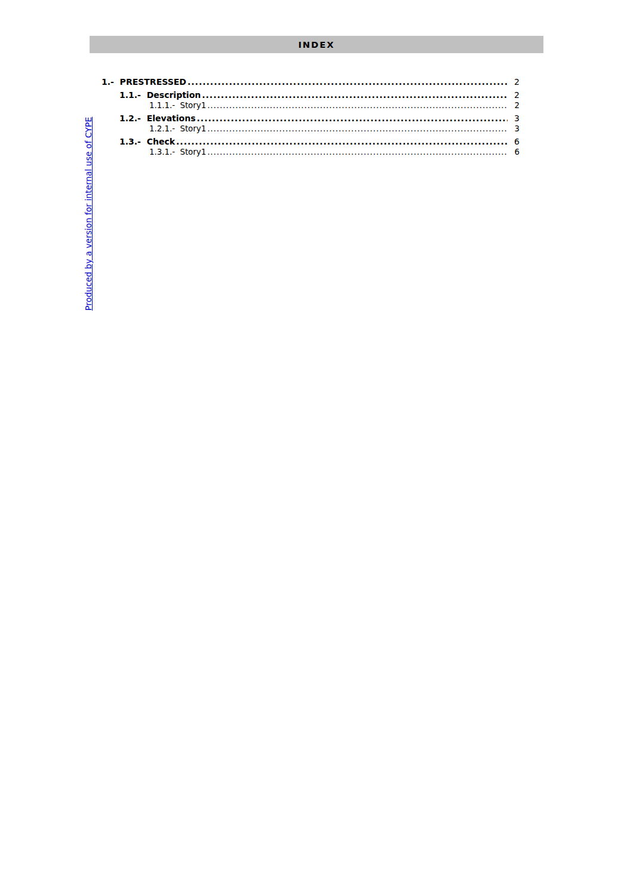INDEX
1.- PRESTRESSED .................................................................................................. 2
1.1.- Description ................................................................................................. 2
1.1.1.- Story1 ..................................................................................................... 2
1.2.- Elevations .................................................................................................. 3
1.2.1.- Story1 ..................................................................................................... 3
1.3.- Check ....................................................................................................... 6
1.3.1.- Story1 ..................................................................................................... 6
Produced by a version for internal use of CYPE